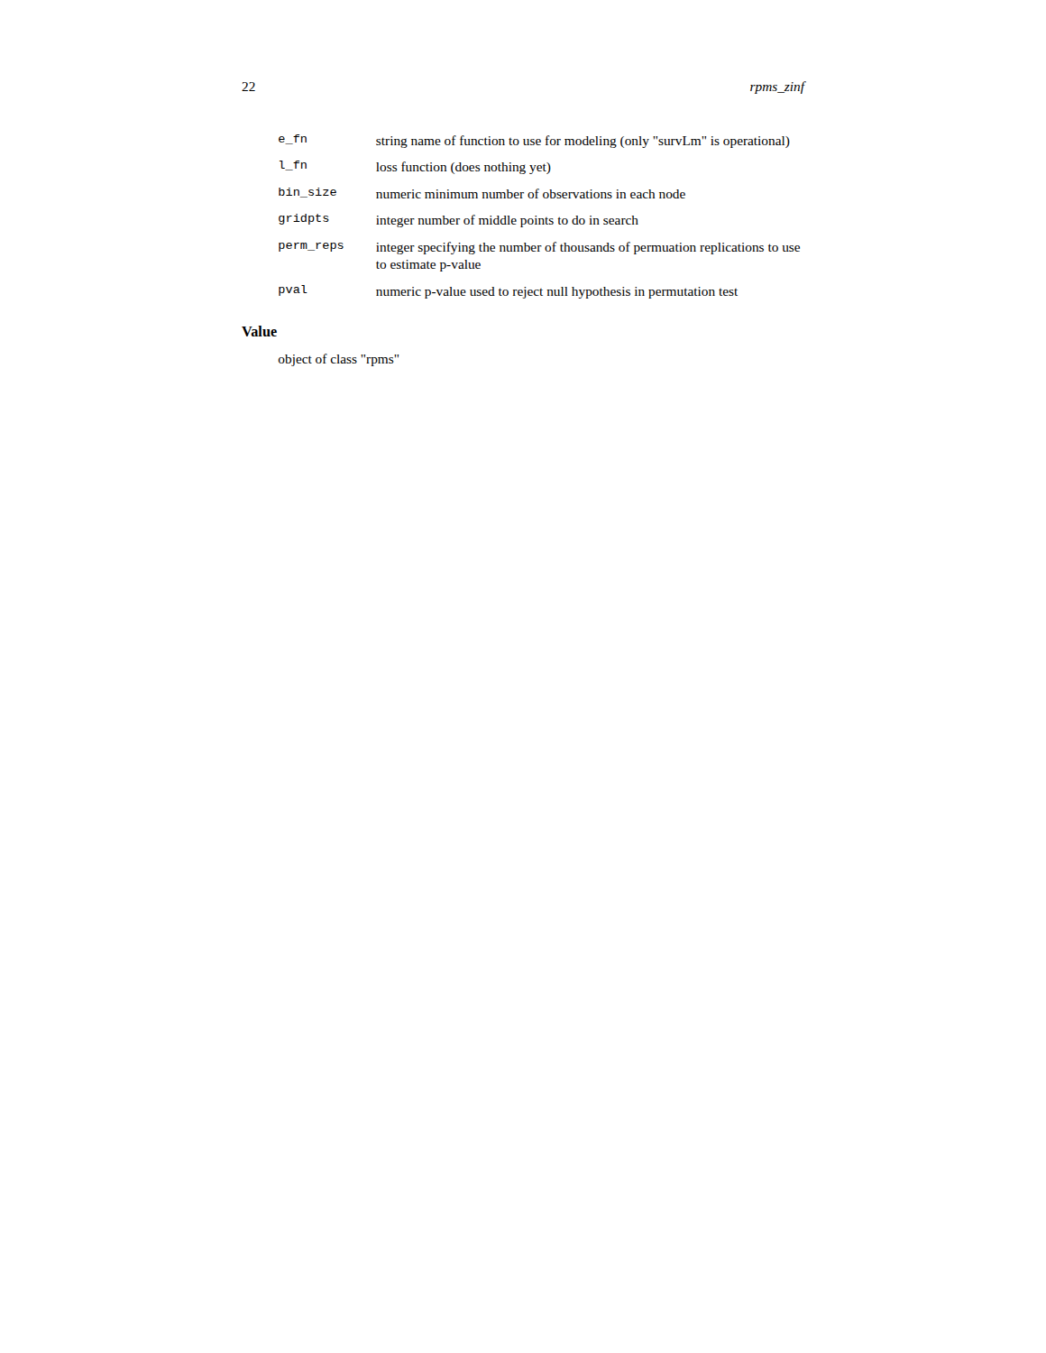22 rpms_zinf
e_fn
string name of function to use for modeling (only "survLm" is operational)
l_fn
loss function (does nothing yet)
bin_size
numeric minimum number of observations in each node
gridpts
integer number of middle points to do in search
perm_reps
integer specifying the number of thousands of permuation replications to use to estimate p-value
pval
numeric p-value used to reject null hypothesis in permutation test
Value
object of class "rpms"